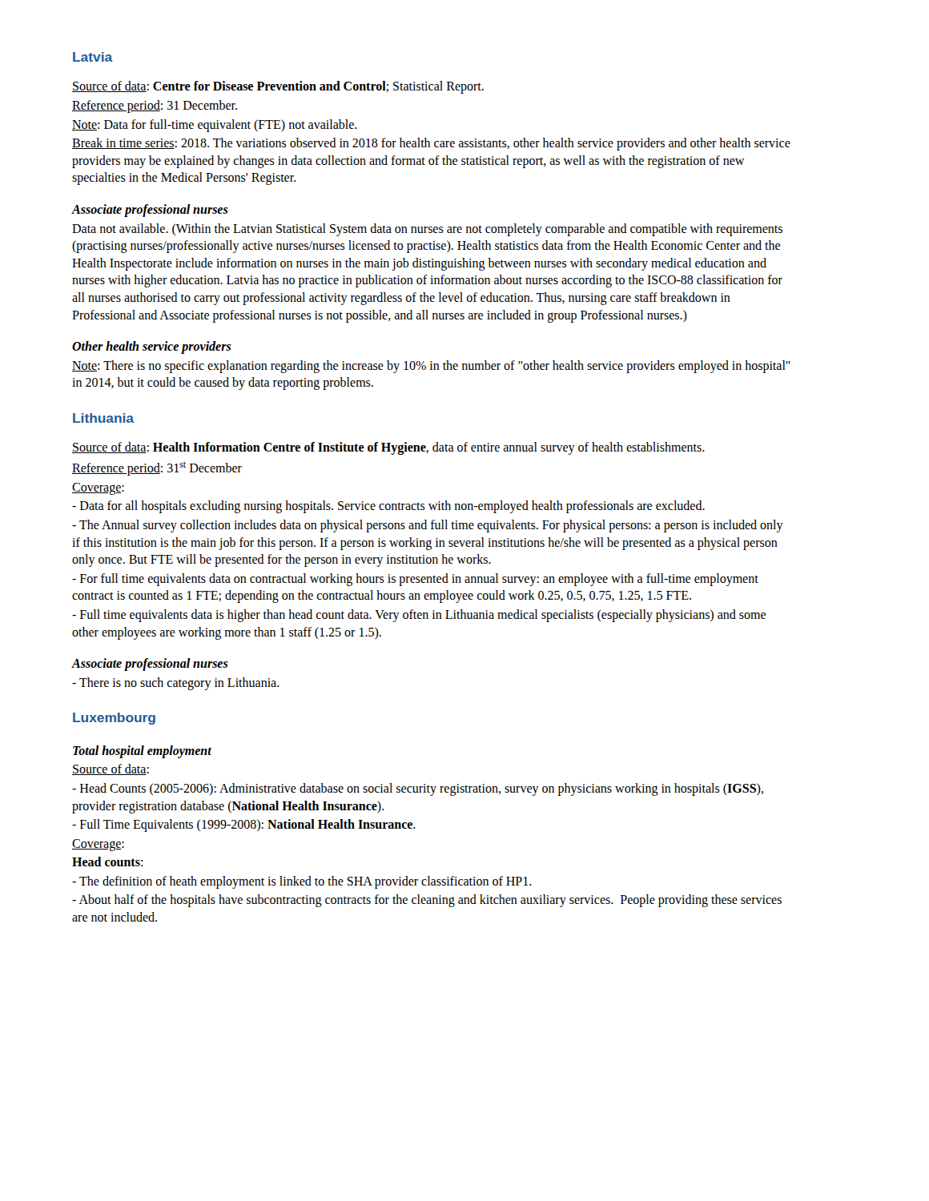Latvia
Source of data: Centre for Disease Prevention and Control; Statistical Report.
Reference period: 31 December.
Note: Data for full-time equivalent (FTE) not available.
Break in time series: 2018. The variations observed in 2018 for health care assistants, other health service providers and other health service providers may be explained by changes in data collection and format of the statistical report, as well as with the registration of new specialties in the Medical Persons' Register.
Associate professional nurses
Data not available. (Within the Latvian Statistical System data on nurses are not completely comparable and compatible with requirements (practising nurses/professionally active nurses/nurses licensed to practise). Health statistics data from the Health Economic Center and the Health Inspectorate include information on nurses in the main job distinguishing between nurses with secondary medical education and nurses with higher education. Latvia has no practice in publication of information about nurses according to the ISCO-88 classification for all nurses authorised to carry out professional activity regardless of the level of education. Thus, nursing care staff breakdown in Professional and Associate professional nurses is not possible, and all nurses are included in group Professional nurses.)
Other health service providers
Note: There is no specific explanation regarding the increase by 10% in the number of "other health service providers employed in hospital" in 2014, but it could be caused by data reporting problems.
Lithuania
Source of data: Health Information Centre of Institute of Hygiene, data of entire annual survey of health establishments.
Reference period: 31st December
Coverage:
- Data for all hospitals excluding nursing hospitals. Service contracts with non-employed health professionals are excluded.
- The Annual survey collection includes data on physical persons and full time equivalents. For physical persons: a person is included only if this institution is the main job for this person. If a person is working in several institutions he/she will be presented as a physical person only once. But FTE will be presented for the person in every institution he works.
- For full time equivalents data on contractual working hours is presented in annual survey: an employee with a full-time employment contract is counted as 1 FTE; depending on the contractual hours an employee could work 0.25, 0.5, 0.75, 1.25, 1.5 FTE.
- Full time equivalents data is higher than head count data. Very often in Lithuania medical specialists (especially physicians) and some other employees are working more than 1 staff (1.25 or 1.5).
Associate professional nurses
- There is no such category in Lithuania.
Luxembourg
Total hospital employment
Source of data:
- Head Counts (2005-2006): Administrative database on social security registration, survey on physicians working in hospitals (IGSS), provider registration database (National Health Insurance).
- Full Time Equivalents (1999-2008): National Health Insurance.
Coverage:
Head counts:
- The definition of heath employment is linked to the SHA provider classification of HP1.
- About half of the hospitals have subcontracting contracts for the cleaning and kitchen auxiliary services. People providing these services are not included.